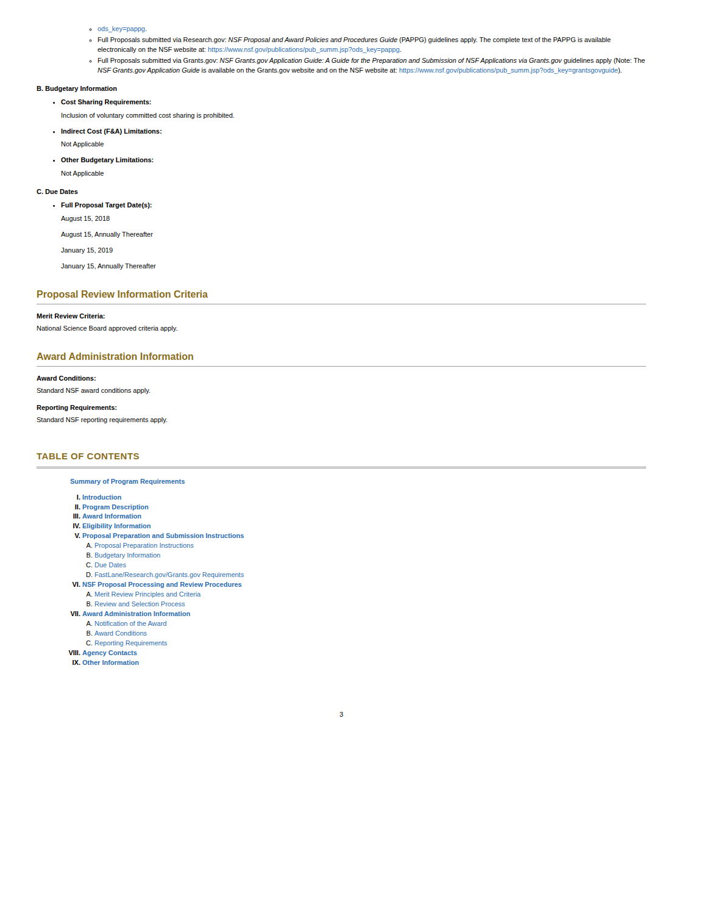ods_key=pappg.
Full Proposals submitted via Research.gov: NSF Proposal and Award Policies and Procedures Guide (PAPPG) guidelines apply. The complete text of the PAPPG is available electronically on the NSF website at: https://www.nsf.gov/publications/pub_summ.jsp?ods_key=pappg.
Full Proposals submitted via Grants.gov: NSF Grants.gov Application Guide: A Guide for the Preparation and Submission of NSF Applications via Grants.gov guidelines apply (Note: The NSF Grants.gov Application Guide is available on the Grants.gov website and on the NSF website at: https://www.nsf.gov/publications/pub_summ.jsp?ods_key=grantsgovguide).
B. Budgetary Information
Cost Sharing Requirements:
Inclusion of voluntary committed cost sharing is prohibited.
Indirect Cost (F&A) Limitations:
Not Applicable
Other Budgetary Limitations:
Not Applicable
C. Due Dates
Full Proposal Target Date(s):
August 15, 2018
August 15, Annually Thereafter
January 15, 2019
January 15, Annually Thereafter
Proposal Review Information Criteria
Merit Review Criteria:
National Science Board approved criteria apply.
Award Administration Information
Award Conditions:
Standard NSF award conditions apply.
Reporting Requirements:
Standard NSF reporting requirements apply.
TABLE OF CONTENTS
Summary of Program Requirements
Introduction
Program Description
Award Information
Eligibility Information
Proposal Preparation and Submission Instructions
Proposal Preparation Instructions
Budgetary Information
Due Dates
FastLane/Research.gov/Grants.gov Requirements
NSF Proposal Processing and Review Procedures
Merit Review Principles and Criteria
Review and Selection Process
Award Administration Information
Notification of the Award
Award Conditions
Reporting Requirements
Agency Contacts
Other Information
3